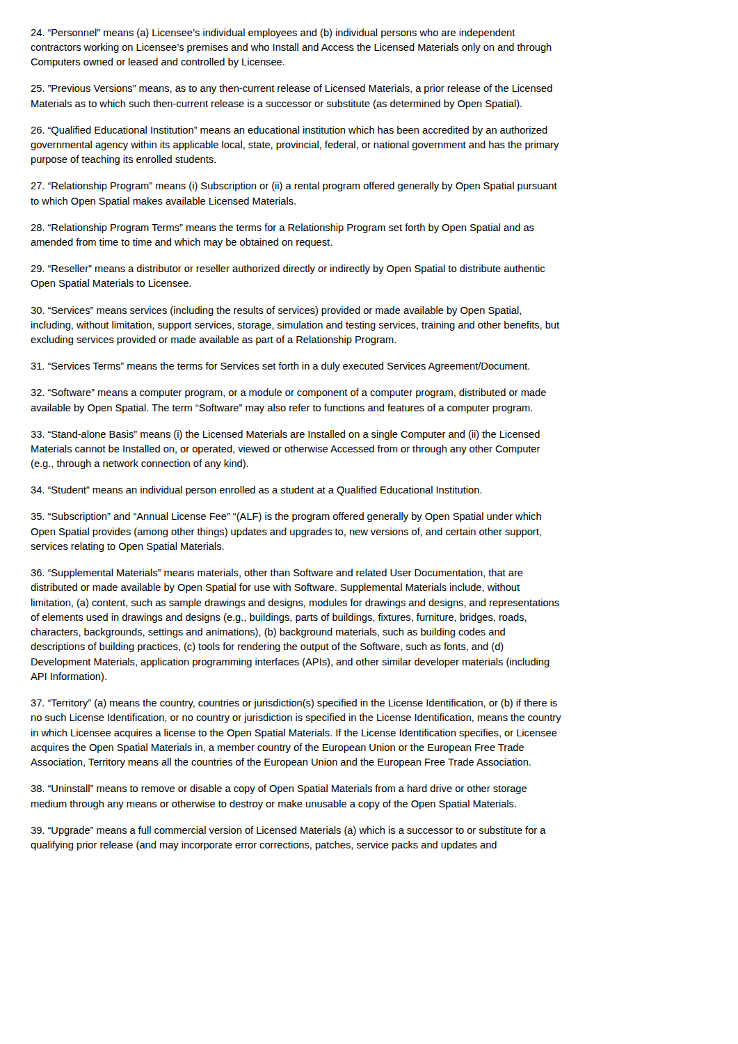24. “Personnel” means (a) Licensee’s individual employees and (b) individual persons who are independent contractors working on Licensee’s premises and who Install and Access the Licensed Materials only on and through Computers owned or leased and controlled by Licensee.
25. ”Previous Versions” means, as to any then-current release of Licensed Materials, a prior release of the Licensed Materials as to which such then-current release is a successor or substitute (as determined by Open Spatial).
26. “Qualified Educational Institution” means an educational institution which has been accredited by an authorized governmental agency within its applicable local, state, provincial, federal, or national government and has the primary purpose of teaching its enrolled students.
27. “Relationship Program” means (i) Subscription or (ii) a rental program offered generally by Open Spatial pursuant to which Open Spatial makes available Licensed Materials.
28. “Relationship Program Terms” means the terms for a Relationship Program set forth by Open Spatial and as amended from time to time and which may be obtained on request.
29. “Reseller” means a distributor or reseller authorized directly or indirectly by Open Spatial to distribute authentic Open Spatial Materials to Licensee.
30. “Services” means services (including the results of services) provided or made available by Open Spatial, including, without limitation, support services, storage, simulation and testing services, training and other benefits, but excluding services provided or made available as part of a Relationship Program.
31. “Services Terms” means the terms for Services set forth in a duly executed Services Agreement/Document.
32. “Software” means a computer program, or a module or component of a computer program, distributed or made available by Open Spatial. The term “Software” may also refer to functions and features of a computer program.
33. “Stand-alone Basis” means (i) the Licensed Materials are Installed on a single Computer and (ii) the Licensed Materials cannot be Installed on, or operated, viewed or otherwise Accessed from or through any other Computer (e.g., through a network connection of any kind).
34. “Student” means an individual person enrolled as a student at a Qualified Educational Institution.
35. “Subscription” and “Annual License Fee” “(ALF) is the program offered generally by Open Spatial under which Open Spatial provides (among other things) updates and upgrades to, new versions of, and certain other support, services relating to Open Spatial Materials.
36. “Supplemental Materials” means materials, other than Software and related User Documentation, that are distributed or made available by Open Spatial for use with Software. Supplemental Materials include, without limitation, (a) content, such as sample drawings and designs, modules for drawings and designs, and representations of elements used in drawings and designs (e.g., buildings, parts of buildings, fixtures, furniture, bridges, roads, characters, backgrounds, settings and animations), (b) background materials, such as building codes and descriptions of building practices, (c) tools for rendering the output of the Software, such as fonts, and (d) Development Materials, application programming interfaces (APIs), and other similar developer materials (including API Information).
37. “Territory” (a) means the country, countries or jurisdiction(s) specified in the License Identification, or (b) if there is no such License Identification, or no country or jurisdiction is specified in the License Identification, means the country in which Licensee acquires a license to the Open Spatial Materials. If the License Identification specifies, or Licensee acquires the Open Spatial Materials in, a member country of the European Union or the European Free Trade Association, Territory means all the countries of the European Union and the European Free Trade Association.
38. “Uninstall” means to remove or disable a copy of Open Spatial Materials from a hard drive or other storage medium through any means or otherwise to destroy or make unusable a copy of the Open Spatial Materials.
39. “Upgrade” means a full commercial version of Licensed Materials (a) which is a successor to or substitute for a qualifying prior release (and may incorporate error corrections, patches, service packs and updates and